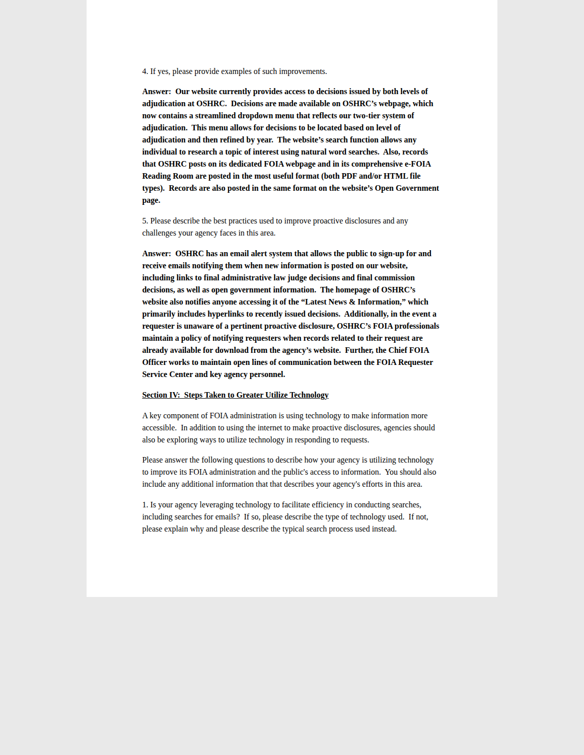4. If yes, please provide examples of such improvements.
Answer: Our website currently provides access to decisions issued by both levels of adjudication at OSHRC. Decisions are made available on OSHRC’s webpage, which now contains a streamlined dropdown menu that reflects our two-tier system of adjudication. This menu allows for decisions to be located based on level of adjudication and then refined by year. The website’s search function allows any individual to research a topic of interest using natural word searches. Also, records that OSHRC posts on its dedicated FOIA webpage and in its comprehensive e-FOIA Reading Room are posted in the most useful format (both PDF and/or HTML file types). Records are also posted in the same format on the website’s Open Government page.
5. Please describe the best practices used to improve proactive disclosures and any challenges your agency faces in this area.
Answer: OSHRC has an email alert system that allows the public to sign-up for and receive emails notifying them when new information is posted on our website, including links to final administrative law judge decisions and final commission decisions, as well as open government information. The homepage of OSHRC’s website also notifies anyone accessing it of the “Latest News & Information,” which primarily includes hyperlinks to recently issued decisions. Additionally, in the event a requester is unaware of a pertinent proactive disclosure, OSHRC’s FOIA professionals maintain a policy of notifying requesters when records related to their request are already available for download from the agency’s website. Further, the Chief FOIA Officer works to maintain open lines of communication between the FOIA Requester Service Center and key agency personnel.
Section IV: Steps Taken to Greater Utilize Technology
A key component of FOIA administration is using technology to make information more accessible. In addition to using the internet to make proactive disclosures, agencies should also be exploring ways to utilize technology in responding to requests.
Please answer the following questions to describe how your agency is utilizing technology to improve its FOIA administration and the public's access to information. You should also include any additional information that that describes your agency's efforts in this area.
1. Is your agency leveraging technology to facilitate efficiency in conducting searches, including searches for emails? If so, please describe the type of technology used. If not, please explain why and please describe the typical search process used instead.